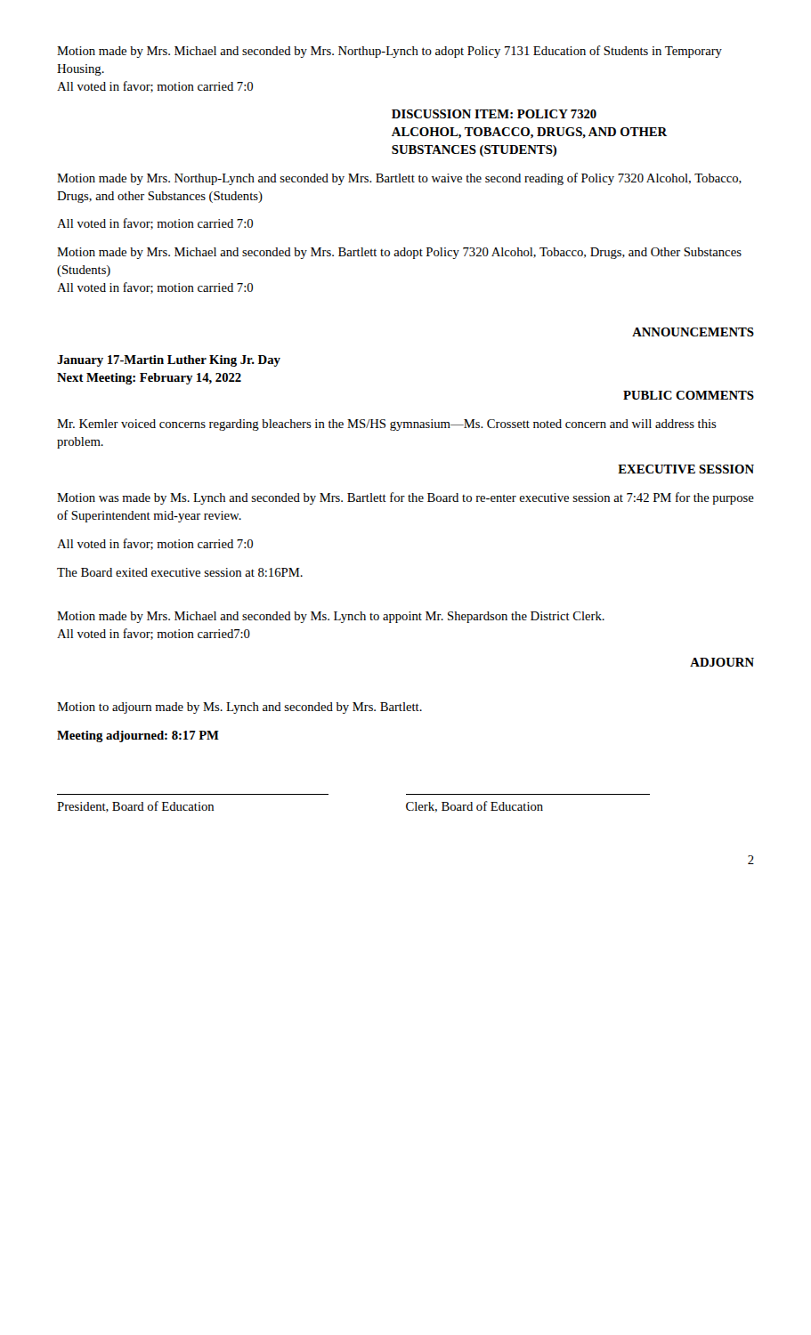Motion made by Mrs. Michael and seconded by Mrs. Northup-Lynch to adopt Policy 7131 Education of Students in Temporary Housing.
All voted in favor; motion carried 7:0
Discussion Item: Policy 7320
Alcohol, Tobacco, Drugs, and Other
Substances (Students)
Motion made by Mrs. Northup-Lynch and seconded by Mrs. Bartlett to waive the second reading of Policy 7320 Alcohol, Tobacco, Drugs, and other Substances (Students)
All voted in favor; motion carried 7:0
Motion made by Mrs. Michael and seconded by Mrs. Bartlett to adopt Policy 7320 Alcohol, Tobacco, Drugs, and Other Substances (Students)
All voted in favor; motion carried 7:0
Announcements
January 17-Martin Luther King Jr. Day
Next Meeting: February 14, 2022
Public Comments
Mr. Kemler voiced concerns regarding bleachers in the MS/HS gymnasium—Ms. Crossett noted concern and will address this problem.
Executive Session
Motion was made by Ms. Lynch and seconded by Mrs. Bartlett for the Board to re-enter executive session at 7:42 PM for the purpose of Superintendent mid-year review.
All voted in favor; motion carried 7:0
The Board exited executive session at 8:16PM.
Motion made by Mrs. Michael and seconded by Ms. Lynch to appoint Mr. Shepardson the District Clerk.
All voted in favor; motion carried7:0
Adjourn
Motion to adjourn made by Ms. Lynch and seconded by Mrs. Bartlett.
Meeting adjourned: 8:17 PM
| President, Board of Education | Clerk, Board of Education |
2